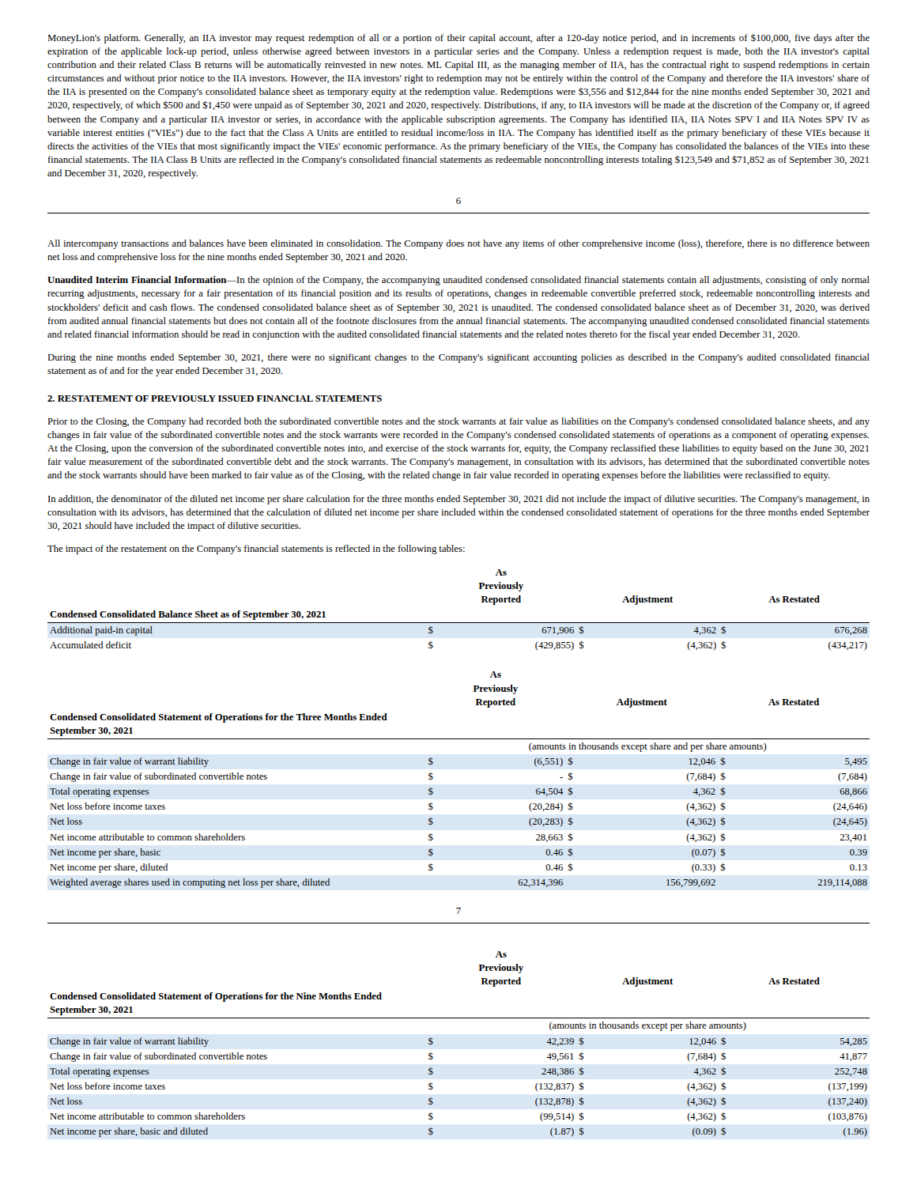MoneyLion's platform. Generally, an IIA investor may request redemption of all or a portion of their capital account, after a 120-day notice period, and in increments of $100,000, five days after the expiration of the applicable lock-up period, unless otherwise agreed between investors in a particular series and the Company. Unless a redemption request is made, both the IIA investor's capital contribution and their related Class B returns will be automatically reinvested in new notes. ML Capital III, as the managing member of IIA, has the contractual right to suspend redemptions in certain circumstances and without prior notice to the IIA investors. However, the IIA investors' right to redemption may not be entirely within the control of the Company and therefore the IIA investors' share of the IIA is presented on the Company's consolidated balance sheet as temporary equity at the redemption value. Redemptions were $3,556 and $12,844 for the nine months ended September 30, 2021 and 2020, respectively, of which $500 and $1,450 were unpaid as of September 30, 2021 and 2020, respectively. Distributions, if any, to IIA investors will be made at the discretion of the Company or, if agreed between the Company and a particular IIA investor or series, in accordance with the applicable subscription agreements. The Company has identified IIA, IIA Notes SPV I and IIA Notes SPV IV as variable interest entities ("VIEs") due to the fact that the Class A Units are entitled to residual income/loss in IIA. The Company has identified itself as the primary beneficiary of these VIEs because it directs the activities of the VIEs that most significantly impact the VIEs' economic performance. As the primary beneficiary of the VIEs, the Company has consolidated the balances of the VIEs into these financial statements. The IIA Class B Units are reflected in the Company's consolidated financial statements as redeemable noncontrolling interests totaling $123,549 and $71,852 as of September 30, 2021 and December 31, 2020, respectively.
6
All intercompany transactions and balances have been eliminated in consolidation. The Company does not have any items of other comprehensive income (loss), therefore, there is no difference between net loss and comprehensive loss for the nine months ended September 30, 2021 and 2020.
Unaudited Interim Financial Information—In the opinion of the Company, the accompanying unaudited condensed consolidated financial statements contain all adjustments, consisting of only normal recurring adjustments, necessary for a fair presentation of its financial position and its results of operations, changes in redeemable convertible preferred stock, redeemable noncontrolling interests and stockholders' deficit and cash flows. The condensed consolidated balance sheet as of September 30, 2021 is unaudited. The condensed consolidated balance sheet as of December 31, 2020, was derived from audited annual financial statements but does not contain all of the footnote disclosures from the annual financial statements. The accompanying unaudited condensed consolidated financial statements and related financial information should be read in conjunction with the audited consolidated financial statements and the related notes thereto for the fiscal year ended December 31, 2020.
During the nine months ended September 30, 2021, there were no significant changes to the Company's significant accounting policies as described in the Company's audited consolidated financial statement as of and for the year ended December 31, 2020.
2. RESTATEMENT OF PREVIOUSLY ISSUED FINANCIAL STATEMENTS
Prior to the Closing, the Company had recorded both the subordinated convertible notes and the stock warrants at fair value as liabilities on the Company's condensed consolidated balance sheets, and any changes in fair value of the subordinated convertible notes and the stock warrants were recorded in the Company's condensed consolidated statements of operations as a component of operating expenses. At the Closing, upon the conversion of the subordinated convertible notes into, and exercise of the stock warrants for, equity, the Company reclassified these liabilities to equity based on the June 30, 2021 fair value measurement of the subordinated convertible debt and the stock warrants. The Company's management, in consultation with its advisors, has determined that the subordinated convertible notes and the stock warrants should have been marked to fair value as of the Closing, with the related change in fair value recorded in operating expenses before the liabilities were reclassified to equity.
In addition, the denominator of the diluted net income per share calculation for the three months ended September 30, 2021 did not include the impact of dilutive securities. The Company's management, in consultation with its advisors, has determined that the calculation of diluted net income per share included within the condensed consolidated statement of operations for the three months ended September 30, 2021 should have included the impact of dilutive securities.
The impact of the restatement on the Company's financial statements is reflected in the following tables:
| | As Previously Reported | Adjustment | As Restated |
| Condensed Consolidated Balance Sheet as of September 30, 2021 | | | |
| Additional paid-in capital | $ | 671,906 | $ | 4,362 | $ | 676,268 |
| Accumulated deficit | $ | (429,855) | $ | (4,362) | $ | (434,217) |
| | As Previously Reported | Adjustment | As Restated |
| Condensed Consolidated Statement of Operations for the Three Months Ended September 30, 2021 | | | |
| | (amounts in thousands except share and per share amounts) |
| Change in fair value of warrant liability | $ | (6,551) | $ | 12,046 | $ | 5,495 |
| Change in fair value of subordinated convertible notes | $ | - | $ | (7,684) | $ | (7,684) |
| Total operating expenses | $ | 64,504 | $ | 4,362 | $ | 68,866 |
| Net loss before income taxes | $ | (20,284) | $ | (4,362) | $ | (24,646) |
| Net loss | $ | (20,283) | $ | (4,362) | $ | (24,645) |
| Net income attributable to common shareholders | $ | 28,663 | $ | (4,362) | $ | 23,401 |
| Net income per share, basic | $ | 0.46 | $ | (0.07) | $ | 0.39 |
| Net income per share, diluted | $ | 0.46 | $ | (0.33) | $ | 0.13 |
| Weighted average shares used in computing net loss per share, diluted | | 62,314,396 | | 156,799,692 | | 219,114,088 |
7
| | As Previously Reported | Adjustment | As Restated |
| Condensed Consolidated Statement of Operations for the Nine Months Ended September 30, 2021 | | | |
| | (amounts in thousands except per share amounts) |
| Change in fair value of warrant liability | $ | 42,239 | $ | 12,046 | $ | 54,285 |
| Change in fair value of subordinated convertible notes | $ | 49,561 | $ | (7,684) | $ | 41,877 |
| Total operating expenses | $ | 248,386 | $ | 4,362 | $ | 252,748 |
| Net loss before income taxes | $ | (132,837) | $ | (4,362) | $ | (137,199) |
| Net loss | $ | (132,878) | $ | (4,362) | $ | (137,240) |
| Net income attributable to common shareholders | $ | (99,514) | $ | (4,362) | $ | (103,876) |
| Net income per share, basic and diluted | $ | (1.87) | $ | (0.09) | $ | (1.96) |